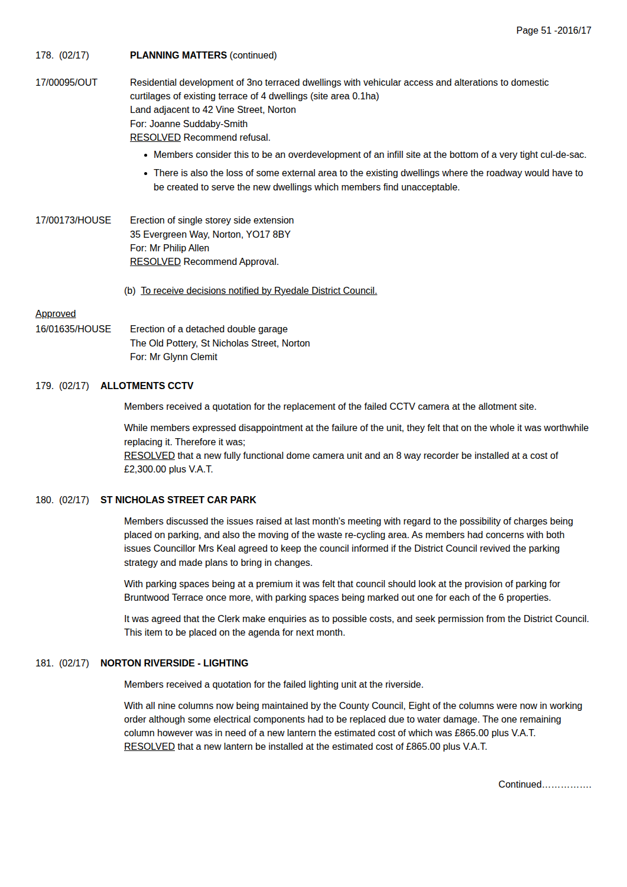Page 51 -2016/17
178. (02/17)
PLANNING MATTERS (continued)
17/00095/OUT
Residential development of 3no terraced dwellings with vehicular access and alterations to domestic curtilages of existing terrace of 4 dwellings (site area 0.1ha)
Land adjacent to 42 Vine Street, Norton
For: Joanne Suddaby-Smith
RESOLVED Recommend refusal.
Members consider this to be an overdevelopment of an infill site at the bottom of a very tight cul-de-sac.
There is also the loss of some external area to the existing dwellings where the roadway would have to be created to serve the new dwellings which members find unacceptable.
17/00173/HOUSE
Erection of single storey side extension
35 Evergreen Way, Norton, YO17 8BY
For: Mr Philip Allen
RESOLVED Recommend Approval.
(b) To receive decisions notified by Ryedale District Council.
Approved
16/01635/HOUSE
Erection of a detached double garage
The Old Pottery, St Nicholas Street, Norton
For: Mr Glynn Clemit
179. (02/17)
ALLOTMENTS CCTV
Members received a quotation for the replacement of the failed CCTV camera at the allotment site.
While members expressed disappointment at the failure of the unit, they felt that on the whole it was worthwhile replacing it. Therefore it was;
RESOLVED that a new fully functional dome camera unit and an 8 way recorder be installed at a cost of £2,300.00 plus V.A.T.
180. (02/17)
ST NICHOLAS STREET CAR PARK
Members discussed the issues raised at last month's meeting with regard to the possibility of charges being placed on parking, and also the moving of the waste re-cycling area. As members had concerns with both issues Councillor Mrs Keal agreed to keep the council informed if the District Council revived the parking strategy and made plans to bring in changes.
With parking spaces being at a premium it was felt that council should look at the provision of parking for Bruntwood Terrace once more, with parking spaces being marked out one for each of the 6 properties.
It was agreed that the Clerk make enquiries as to possible costs, and seek permission from the District Council. This item to be placed on the agenda for next month.
181. (02/17)
NORTON RIVERSIDE - LIGHTING
Members received a quotation for the failed lighting unit at the riverside.
With all nine columns now being maintained by the County Council, Eight of the columns were now in working order although some electrical components had to be replaced due to water damage. The one remaining column however was in need of a new lantern the estimated cost of which was £865.00 plus V.A.T.
RESOLVED that a new lantern be installed at the estimated cost of £865.00 plus V.A.T.
Continued…………….